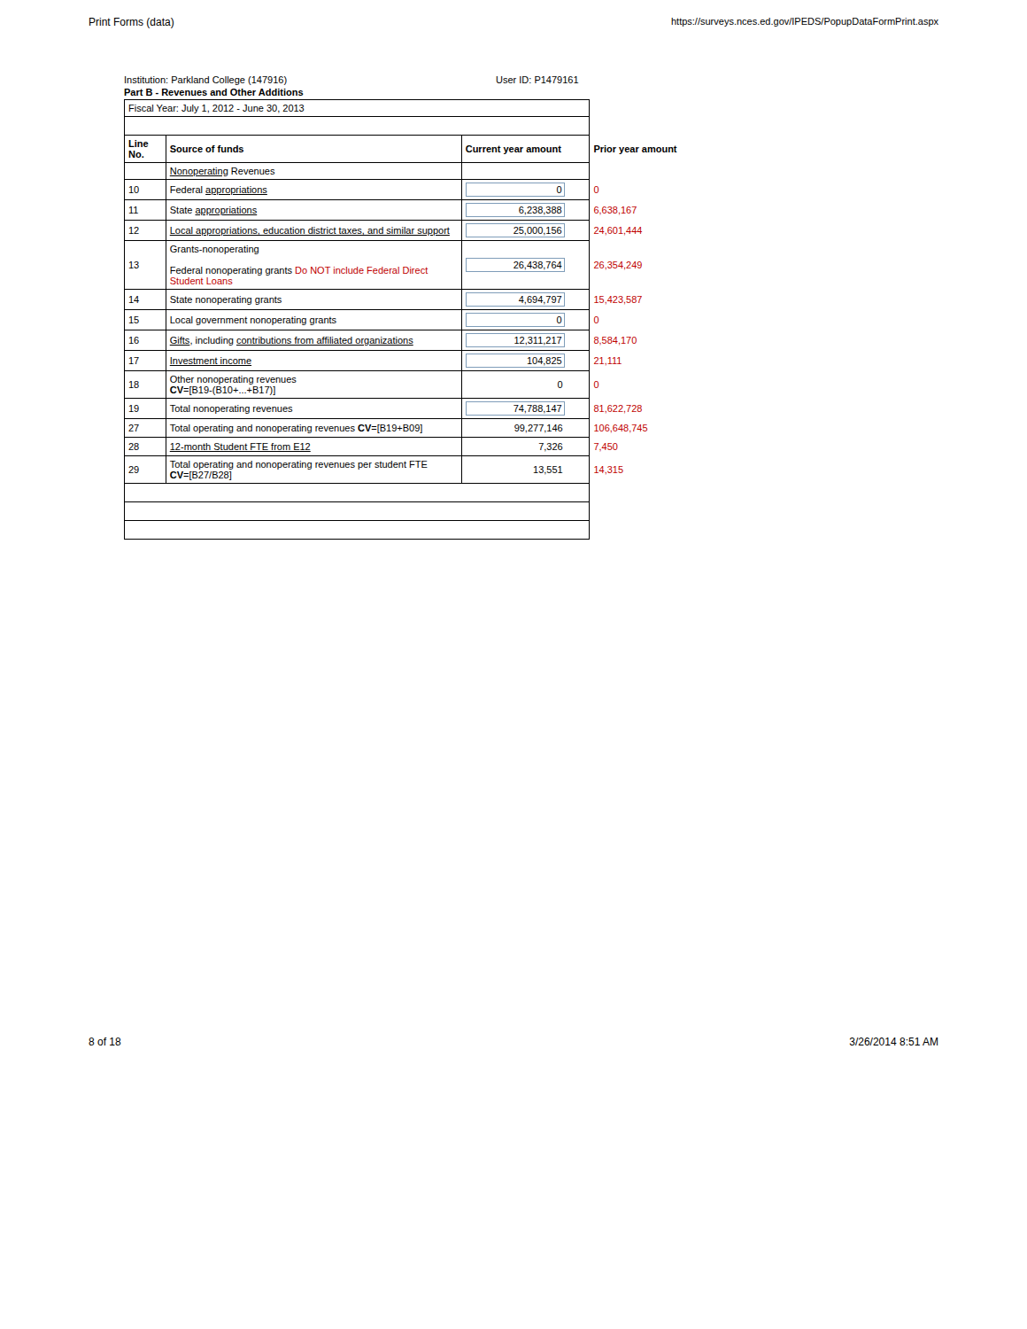Print Forms (data)
https://surveys.nces.ed.gov/IPEDS/PopupDataFormPrint.aspx
Institution: Parkland College (147916)
User ID: P1479161
Part B - Revenues and Other Additions
| Fiscal Year: July 1, 2012 - June 30, 2013 | |
| Line No. | Source of funds | Current year amount | Prior year amount |
| | Nonoperating Revenues | | |
| 10 | Federal appropriations | 0 | 0 |
| 11 | State appropriations | 6,238,388 | 6,638,167 |
| 12 | Local appropriations, education district taxes, and similar support | 25,000,156 | 24,601,444 |
| 13 | Grants-nonoperating Federal nonoperating grants Do NOT include Federal Direct Student Loans | 26,438,764 | 26,354,249 |
| 14 | State nonoperating grants | 4,694,797 | 15,423,587 |
| 15 | Local government nonoperating grants | 0 | 0 |
| 16 | Gifts , including contributions from affiliated organizations | 12,311,217 | 8,584,170 |
| 17 | Investment income | 104,825 | 21,111 |
| 18 | Other nonoperating revenues CV =[B19-(B10+...+B17)] | 0 | 0 |
| 19 | Total nonoperating revenues | 74,788,147 | 81,622,728 |
| 27 | Total operating and nonoperating revenues CV =[B19+B09] | 99,277,146 | 106,648,745 |
| 28 | 12-month Student FTE from E12 | 7,326 | 7,450 |
| 29 | Total operating and nonoperating revenues per student FTE CV =[B27/B28] | 13,551 | 14,315 |
8 of 18
3/26/2014 8:51 AM